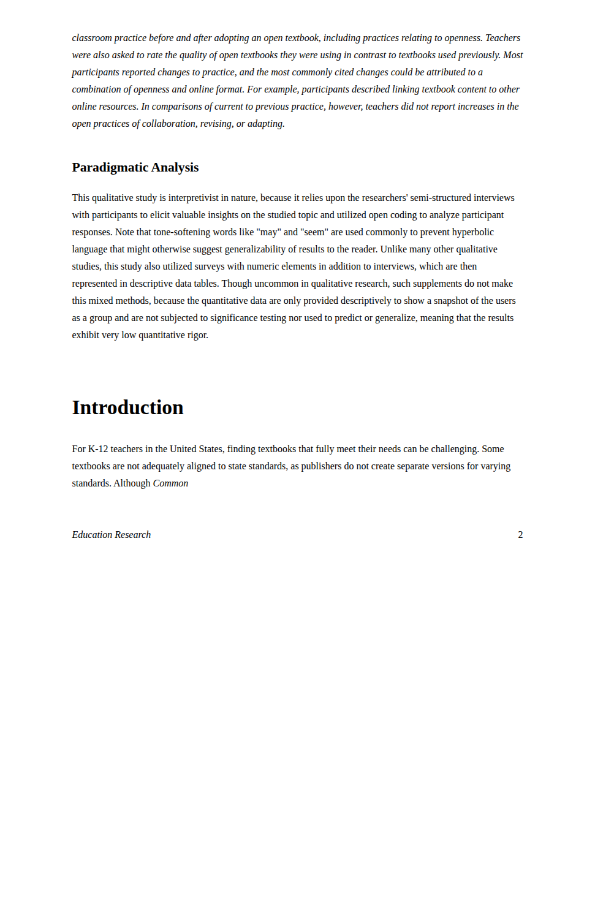classroom practice before and after adopting an open textbook, including practices relating to openness. Teachers were also asked to rate the quality of open textbooks they were using in contrast to textbooks used previously. Most participants reported changes to practice, and the most commonly cited changes could be attributed to a combination of openness and online format. For example, participants described linking textbook content to other online resources. In comparisons of current to previous practice, however, teachers did not report increases in the open practices of collaboration, revising, or adapting.
Paradigmatic Analysis
This qualitative study is interpretivist in nature, because it relies upon the researchers' semi-structured interviews with participants to elicit valuable insights on the studied topic and utilized open coding to analyze participant responses. Note that tone-softening words like "may" and "seem" are used commonly to prevent hyperbolic language that might otherwise suggest generalizability of results to the reader. Unlike many other qualitative studies, this study also utilized surveys with numeric elements in addition to interviews, which are then represented in descriptive data tables. Though uncommon in qualitative research, such supplements do not make this mixed methods, because the quantitative data are only provided descriptively to show a snapshot of the users as a group and are not subjected to significance testing nor used to predict or generalize, meaning that the results exhibit very low quantitative rigor.
Introduction
For K-12 teachers in the United States, finding textbooks that fully meet their needs can be challenging. Some textbooks are not adequately aligned to state standards, as publishers do not create separate versions for varying standards. Although Common
Education Research 2